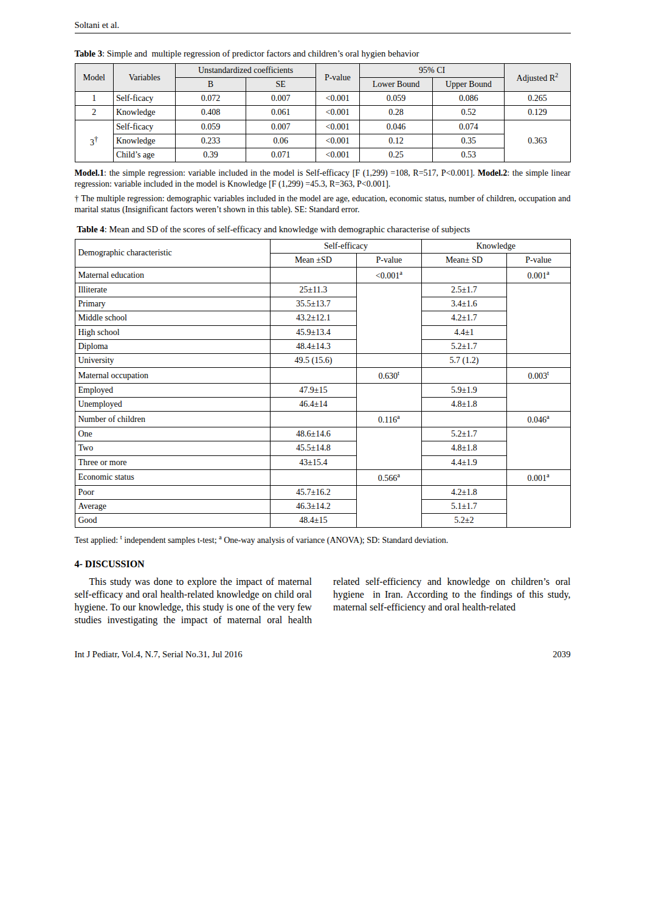Soltani et al.
Table 3: Simple and multiple regression of predictor factors and children’s oral hygien behavior
| Model | Variables | Unstandardized coefficients | P-value | 95% CI | Adjusted R 2 |
| --- | --- | --- | --- | --- | --- |
| B | SE | Lower Bound | Upper Bound |
| 1 | Self-ficacy | 0.072 | 0.007 | <0.001 | 0.059 | 0.086 | 0.265 |
| 2 | Knowledge | 0.408 | 0.061 | <0.001 | 0.28 | 0.52 | 0.129 |
| 3 † | Self-ficacy | 0.059 | 0.007 | <0.001 | 0.046 | 0.074 | 0.363 |
| Knowledge | 0.233 | 0.06 | <0.001 | 0.12 | 0.35 |
| Child’s age | 0.39 | 0.071 | <0.001 | 0.25 | 0.53 |
Model.1: the simple regression: variable included in the model is Self-efficacy [F (1,299) =108, R=517, P<0.001]. Model.2: the simple linear regression: variable included in the model is Knowledge [F (1,299) =45.3, R=363, P<0.001].
† The multiple regression: demographic variables included in the model are age, education, economic status, number of children, occupation and marital status (Insignificant factors weren’t shown in this table). SE: Standard error.
Table 4: Mean and SD of the scores of self-efficacy and knowledge with demographic characterise of subjects
| Demographic characteristic | Self-efficacy | Knowledge |
| --- | --- | --- |
| Mean ±SD | P-value | Mean± SD | P-value |
| Maternal education | | <0.001 a | | 0.001 a |
| Illiterate | 25±11.3 | | 2.5±1.7 | |
| Primary | 35.5±13.7 | 3.4±1.6 |
| Middle school | 43.2±12.1 | 4.2±1.7 |
| High school | 45.9±13.4 | 4.4±1 |
| Diploma | 48.4±14.3 | 5.2±1.7 |
| University | 49.5 (15.6) | | 5.7 (1.2) | |
| Maternal occupation | | 0.630 t | | 0.003 t |
| Employed | 47.9±15 | | 5.9±1.9 | |
| Unemployed | 46.4±14 | 4.8±1.8 |
| Number of children | | 0.116 a | | 0.046 a |
| One | 48.6±14.6 | | 5.2±1.7 | |
| Two | 45.5±14.8 | 4.8±1.8 |
| Three or more | 43±15.4 | 4.4±1.9 |
| Economic status | | 0.566 a | | 0.001 a |
| Poor | 45.7±16.2 | | 4.2±1.8 | |
| Average | 46.3±14.2 | 5.1±1.7 |
| Good | 48.4±15 | 5.2±2 |
Test applied: t independent samples t-test; a One-way analysis of variance (ANOVA); SD: Standard deviation.
4- DISCUSSION
This study was done to explore the impact of maternal self-efficacy and oral health-related knowledge on child oral hygiene. To our knowledge, this study is one of the very few studies investigating the impact of maternal oral health related self-efficiency and knowledge on children’s oral hygiene in Iran. According to the findings of this study, maternal self-efficiency and oral health-related
Int J Pediatr, Vol.4, N.7, Serial No.31, Jul 2016 2039